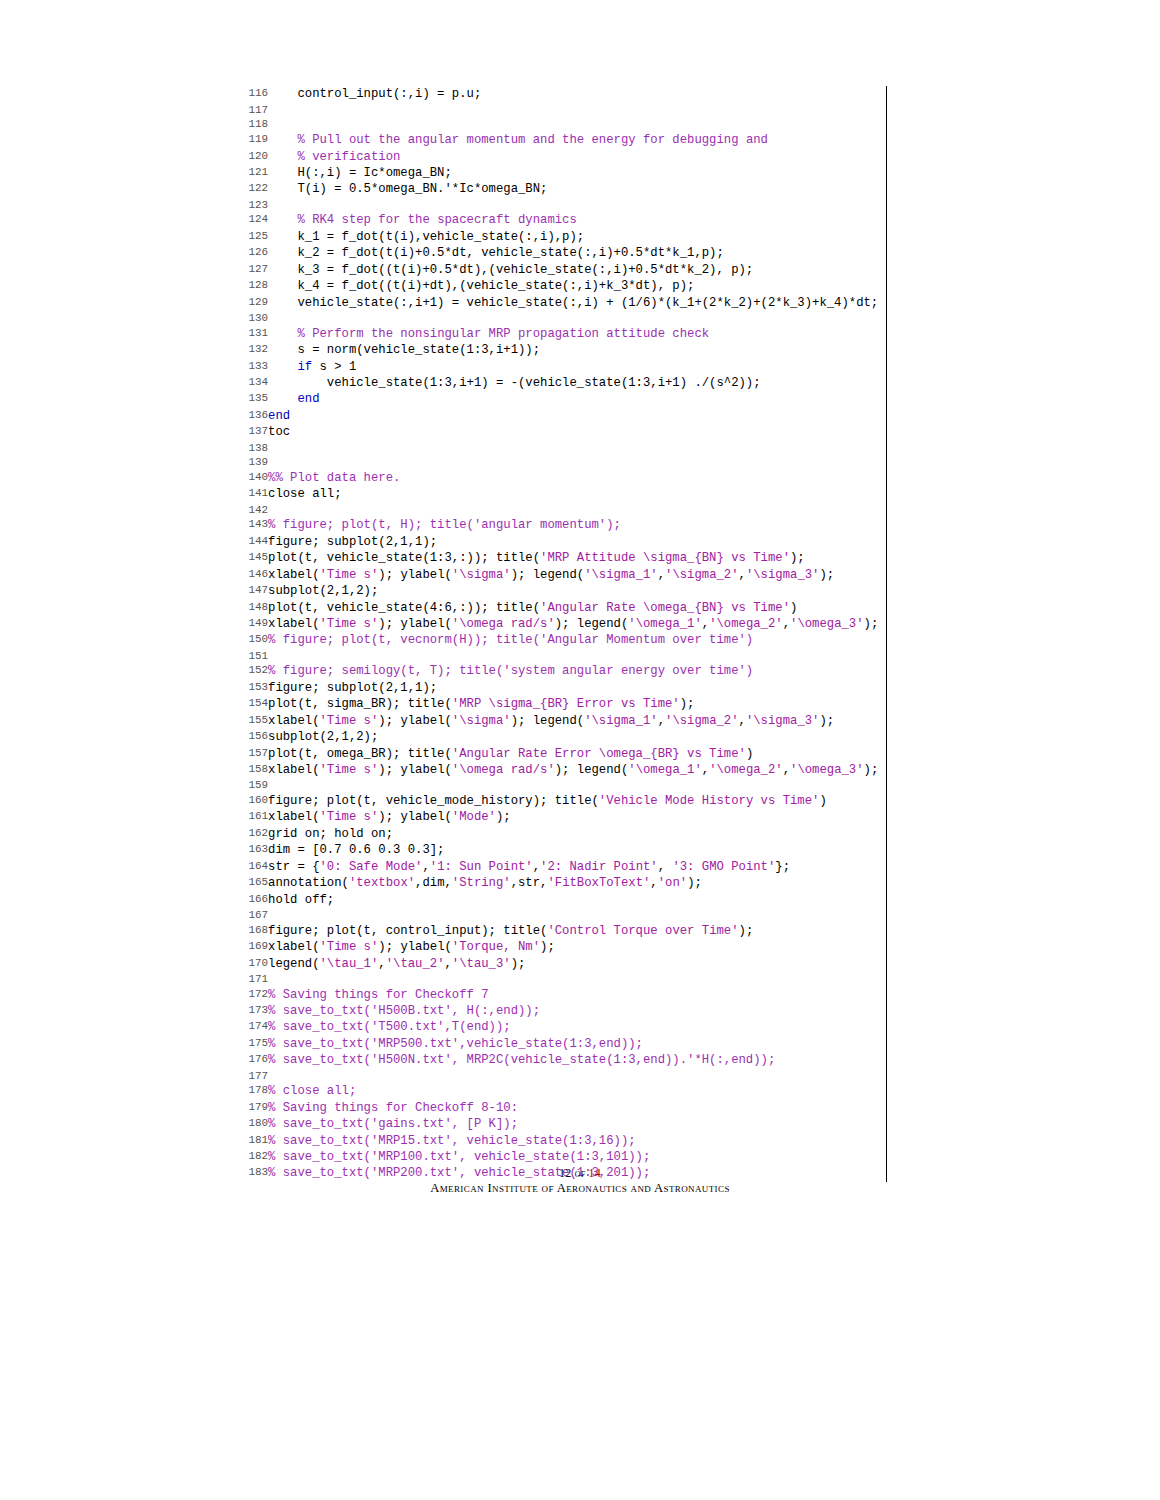| 116 | control_input(:,i) = p.u; |
| 117 | |
| 118 | |
| 119 | % Pull out the angular momentum and the energy for debugging and |
| 120 | % verification |
| 121 | H(:,i) = Ic*omega_BN; |
| 122 | T(i) = 0.5*omega_BN.'*Ic*omega_BN; |
| 123 | |
| 124 | % RK4 step for the spacecraft dynamics |
| 125 | k_1 = f_dot(t(i),vehicle_state(:,i),p); |
| 126 | k_2 = f_dot(t(i)+0.5*dt, vehicle_state(:,i)+0.5*dt*k_1,p); |
| 127 | k_3 = f_dot((t(i)+0.5*dt),(vehicle_state(:,i)+0.5*dt*k_2), p); |
| 128 | k_4 = f_dot((t(i)+dt),(vehicle_state(:,i)+k_3*dt), p); |
| 129 | vehicle_state(:,i+1) = vehicle_state(:,i) + (1/6)*(k_1+(2*k_2)+(2*k_3)+k_4)*dt; |
| 130 | |
| 131 | % Perform the nonsingular MRP propagation attitude check |
| 132 | s = norm(vehicle_state(1:3,i+1)); |
| 133 | if s > 1 |
| 134 | vehicle_state(1:3,i+1) = -(vehicle_state(1:3,i+1) ./(s^2)); |
| 135 | end |
| 136 | end |
| 137 | toc |
| 138 | |
| 139 | |
| 140 | %% Plot data here. |
| 141 | close all; |
| 142 | |
| 143 | % figure; plot(t, H); title('angular momentum'); |
| 144 | figure; subplot(2,1,1); |
| 145 | plot(t, vehicle_state(1:3,:)); title( 'MRP Attitude \sigma_{BN} vs Time' ); |
| 146 | xlabel( 'Time s' ); ylabel( '\sigma' ); legend( '\sigma_1' , '\sigma_2' , '\sigma_3' ); |
| 147 | subplot(2,1,2); |
| 148 | plot(t, vehicle_state(4:6,:)); title( 'Angular Rate \omega_{BN} vs Time' ) |
| 149 | xlabel( 'Time s' ); ylabel( '\omega rad/s' ); legend( '\omega_1' , '\omega_2' , '\omega_3' ); |
| 150 | % figure; plot(t, vecnorm(H)); title('Angular Momentum over time') |
| 151 | |
| 152 | % figure; semilogy(t, T); title('system angular energy over time') |
| 153 | figure; subplot(2,1,1); |
| 154 | plot(t, sigma_BR); title( 'MRP \sigma_{BR} Error vs Time' ); |
| 155 | xlabel( 'Time s' ); ylabel( '\sigma' ); legend( '\sigma_1' , '\sigma_2' , '\sigma_3' ); |
| 156 | subplot(2,1,2); |
| 157 | plot(t, omega_BR); title( 'Angular Rate Error \omega_{BR} vs Time' ) |
| 158 | xlabel( 'Time s' ); ylabel( '\omega rad/s' ); legend( '\omega_1' , '\omega_2' , '\omega_3' ); |
| 159 | |
| 160 | figure; plot(t, vehicle_mode_history); title( 'Vehicle Mode History vs Time' ) |
| 161 | xlabel( 'Time s' ); ylabel( 'Mode' ); |
| 162 | grid on; hold on; |
| 163 | dim = [0.7 0.6 0.3 0.3]; |
| 164 | str = { '0: Safe Mode' , '1: Sun Point' , '2: Nadir Point' , '3: GMO Point' }; |
| 165 | annotation( 'textbox' ,dim, 'String' ,str, 'FitBoxToText' , 'on' ); |
| 166 | hold off; |
| 167 | |
| 168 | figure; plot(t, control_input); title( 'Control Torque over Time' ); |
| 169 | xlabel( 'Time s' ); ylabel( 'Torque, Nm' ); |
| 170 | legend( '\tau_1' , '\tau_2' , '\tau_3' ); |
| 171 | |
| 172 | % Saving things for Checkoff 7 |
| 173 | % save_to_txt('H500B.txt', H(:,end)); |
| 174 | % save_to_txt('T500.txt',T(end)); |
| 175 | % save_to_txt('MRP500.txt',vehicle_state(1:3,end)); |
| 176 | % save_to_txt('H500N.txt', MRP2C(vehicle_state(1:3,end)).'*H(:,end)); |
| 177 | |
| 178 | % close all; |
| 179 | % Saving things for Checkoff 8-10: |
| 180 | % save_to_txt('gains.txt', [P K]); |
| 181 | % save_to_txt('MRP15.txt', vehicle_state(1:3,16)); |
| 182 | % save_to_txt('MRP100.txt', vehicle_state(1:3,101)); |
| 183 | % save_to_txt('MRP200.txt', vehicle_state(1:3,201)); |
12 of 14
American Institute of Aeronautics and Astronautics